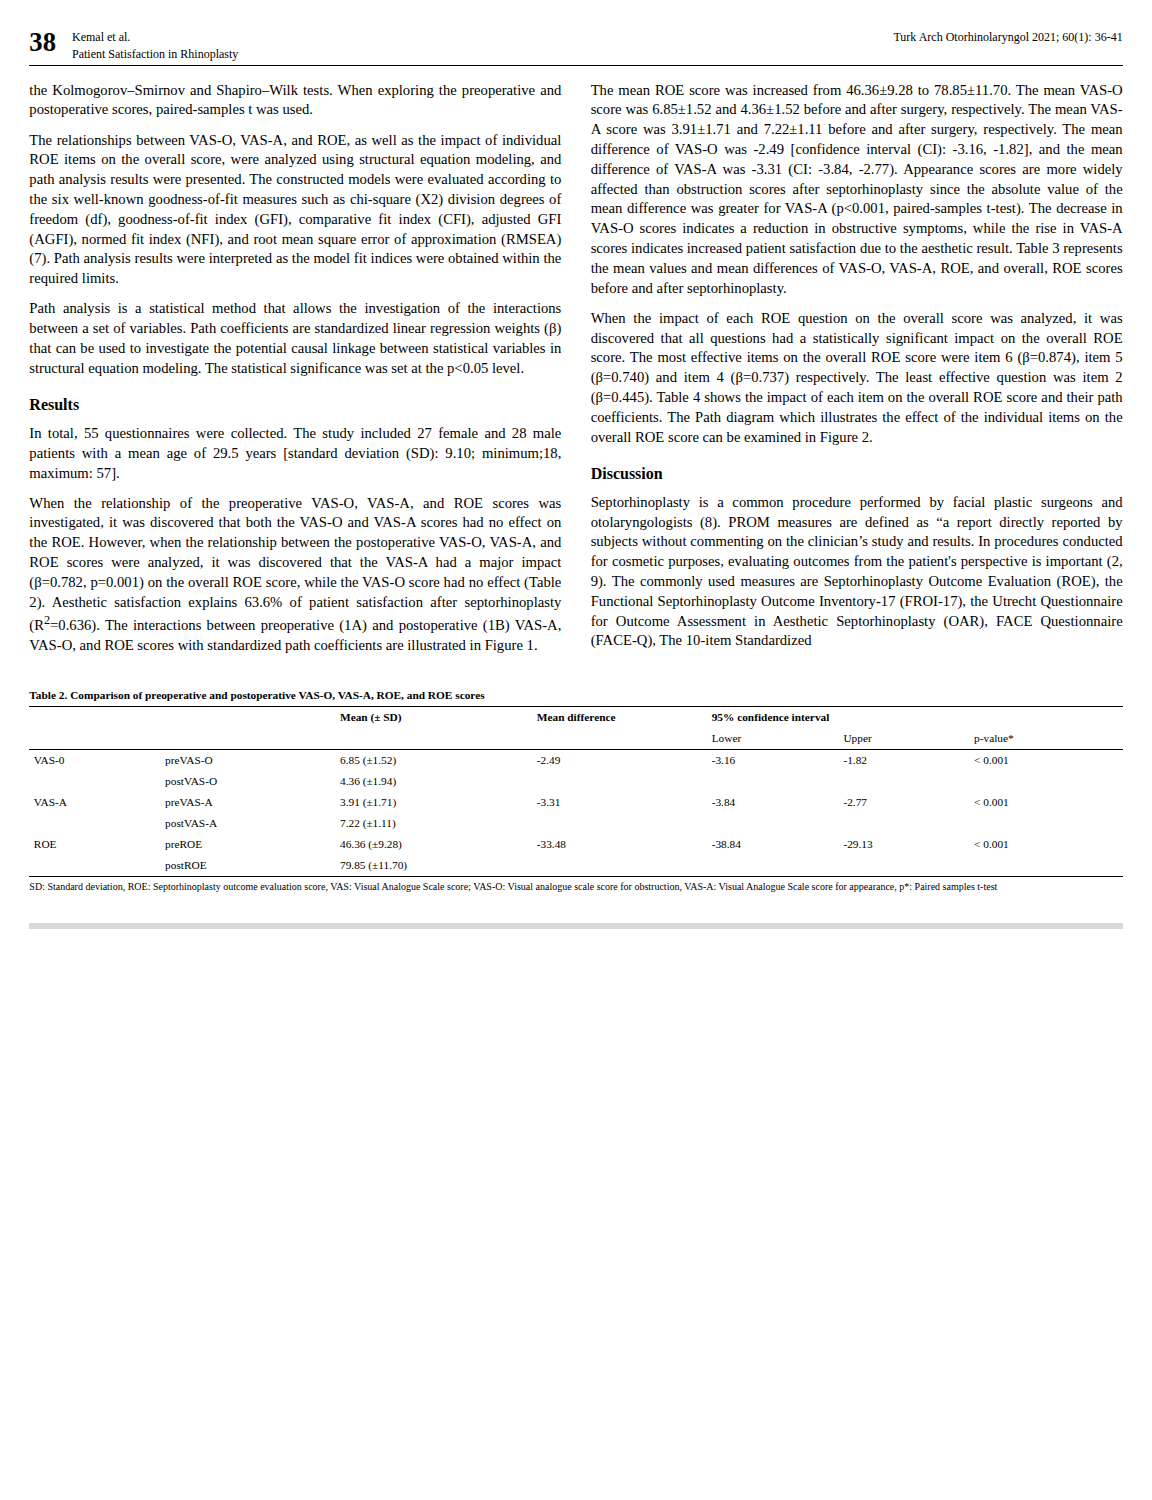38
Kemal et al.
Patient Satisfaction in Rhinoplasty
Turk Arch Otorhinolaryngol 2021; 60(1): 36-41
the Kolmogorov–Smirnov and Shapiro–Wilk tests. When exploring the preoperative and postoperative scores, paired-samples t was used.
The relationships between VAS-O, VAS-A, and ROE, as well as the impact of individual ROE items on the overall score, were analyzed using structural equation modeling, and path analysis results were presented. The constructed models were evaluated according to the six well-known goodness-of-fit measures such as chi-square (X2) division degrees of freedom (df), goodness-of-fit index (GFI), comparative fit index (CFI), adjusted GFI (AGFI), normed fit index (NFI), and root mean square error of approximation (RMSEA) (7). Path analysis results were interpreted as the model fit indices were obtained within the required limits.
Path analysis is a statistical method that allows the investigation of the interactions between a set of variables. Path coefficients are standardized linear regression weights (β) that can be used to investigate the potential causal linkage between statistical variables in structural equation modeling. The statistical significance was set at the p<0.05 level.
Results
In total, 55 questionnaires were collected. The study included 27 female and 28 male patients with a mean age of 29.5 years [standard deviation (SD): 9.10; minimum;18, maximum: 57].
When the relationship of the preoperative VAS-O, VAS-A, and ROE scores was investigated, it was discovered that both the VAS-O and VAS-A scores had no effect on the ROE. However, when the relationship between the postoperative VAS-O, VAS-A, and ROE scores were analyzed, it was discovered that the VAS-A had a major impact (β=0.782, p=0.001) on the overall ROE score, while the VAS-O score had no effect (Table 2). Aesthetic satisfaction explains 63.6% of patient satisfaction after septorhinoplasty (R2=0.636). The interactions between preoperative (1A) and postoperative (1B) VAS-A, VAS-O, and ROE scores with standardized path coefficients are illustrated in Figure 1.
The mean ROE score was increased from 46.36±9.28 to 78.85±11.70. The mean VAS-O score was 6.85±1.52 and 4.36±1.52 before and after surgery, respectively. The mean VAS-A score was 3.91±1.71 and 7.22±1.11 before and after surgery, respectively. The mean difference of VAS-O was -2.49 [confidence interval (CI): -3.16, -1.82], and the mean difference of VAS-A was -3.31 (CI: -3.84, -2.77). Appearance scores are more widely affected than obstruction scores after septorhinoplasty since the absolute value of the mean difference was greater for VAS-A (p<0.001, paired-samples t-test). The decrease in VAS-O scores indicates a reduction in obstructive symptoms, while the rise in VAS-A scores indicates increased patient satisfaction due to the aesthetic result. Table 3 represents the mean values and mean differences of VAS-O, VAS-A, ROE, and overall, ROE scores before and after septorhinoplasty.
When the impact of each ROE question on the overall score was analyzed, it was discovered that all questions had a statistically significant impact on the overall ROE score. The most effective items on the overall ROE score were item 6 (β=0.874), item 5 (β=0.740) and item 4 (β=0.737) respectively. The least effective question was item 2 (β=0.445). Table 4 shows the impact of each item on the overall ROE score and their path coefficients. The Path diagram which illustrates the effect of the individual items on the overall ROE score can be examined in Figure 2.
Discussion
Septorhinoplasty is a common procedure performed by facial plastic surgeons and otolaryngologists (8). PROM measures are defined as “a report directly reported by subjects without commenting on the clinician’s study and results. In procedures conducted for cosmetic purposes, evaluating outcomes from the patient's perspective is important (2, 9). The commonly used measures are Septorhinoplasty Outcome Evaluation (ROE), the Functional Septorhinoplasty Outcome Inventory-17 (FROI-17), the Utrecht Questionnaire for Outcome Assessment in Aesthetic Septorhinoplasty (OAR), FACE Questionnaire (FACE-Q), The 10-item Standardized
Table 2. Comparison of preoperative and postoperative VAS-O, VAS-A, ROE, and ROE scores
| | | Mean (± SD) | Mean difference | 95% confidence interval | |
| --- | --- | --- | --- | --- | --- |
| | | | | Lower | Upper | p-value* |
| VAS-0 | preVAS-O | 6.85 (±1.52) | -2.49 | -3.16 | -1.82 | < 0.001 |
| | postVAS-O | 4.36 (±1.94) | | | | |
| VAS-A | preVAS-A | 3.91 (±1.71) | -3.31 | -3.84 | -2.77 | < 0.001 |
| | postVAS-A | 7.22 (±1.11) | | | | |
| ROE | preROE | 46.36 (±9.28) | -33.48 | -38.84 | -29.13 | < 0.001 |
| | postROE | 79.85 (±11.70) | | | | |
SD: Standard deviation, ROE: Septorhinoplasty outcome evaluation score, VAS: Visual Analogue Scale score; VAS-O: Visual analogue scale score for obstruction, VAS-A: Visual Analogue Scale score for appearance, p*: Paired samples t-test